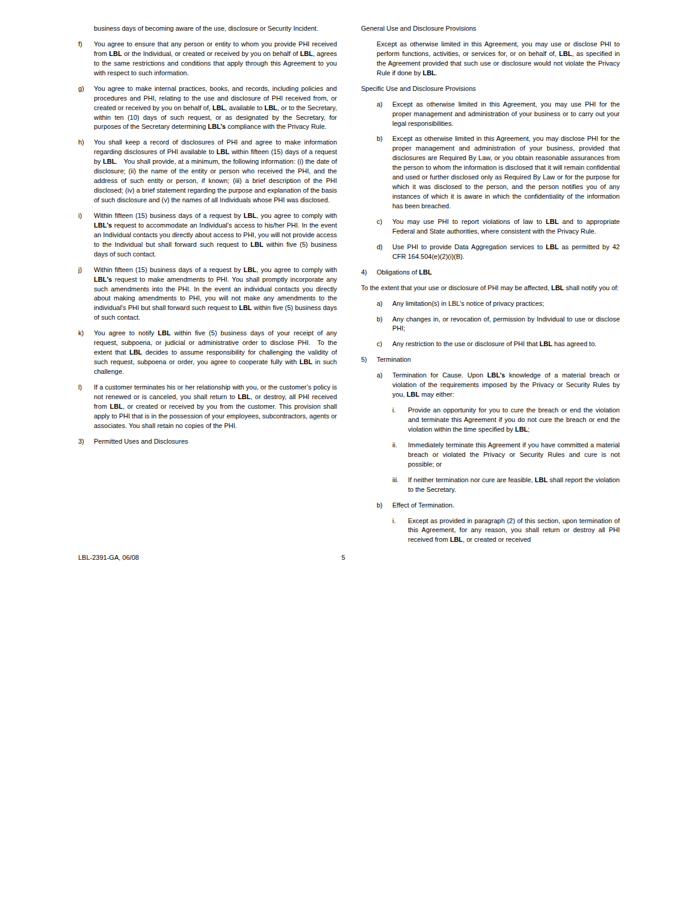business days of becoming aware of the use, disclosure or Security Incident.
f)
You agree to ensure that any person or entity to whom you provide PHI received from LBL or the Individual, or created or received by you on behalf of LBL, agrees to the same restrictions and conditions that apply through this Agreement to you with respect to such information.
g)
You agree to make internal practices, books, and records, including policies and procedures and PHI, relating to the use and disclosure of PHI received from, or created or received by you on behalf of, LBL, available to LBL, or to the Secretary, within ten (10) days of such request, or as designated by the Secretary, for purposes of the Secretary determining LBL’s compliance with the Privacy Rule.
h)
You shall keep a record of disclosures of PHI and agree to make information regarding disclosures of PHI available to LBL within fifteen (15) days of a request by LBL. You shall provide, at a minimum, the following information: (i) the date of disclosure; (ii) the name of the entity or person who received the PHI, and the address of such entity or person, if known; (iii) a brief description of the PHI disclosed; (iv) a brief statement regarding the purpose and explanation of the basis of such disclosure and (v) the names of all Individuals whose PHI was disclosed.
i)
Within fifteen (15) business days of a request by LBL, you agree to comply with LBL's request to accommodate an Individual’s access to his/her PHI. In the event an Individual contacts you directly about access to PHI, you will not provide access to the Individual but shall forward such request to LBL within five (5) business days of such contact.
j)
Within fifteen (15) business days of a request by LBL, you agree to comply with LBL's request to make amendments to PHI. You shall promptly incorporate any such amendments into the PHI. In the event an individual contacts you directly about making amendments to PHI, you will not make any amendments to the individual's PHI but shall forward such request to LBL within five (5) business days of such contact.
k)
You agree to notify LBL within five (5) business days of your receipt of any request, subpoena, or judicial or administrative order to disclose PHI. To the extent that LBL decides to assume responsibility for challenging the validity of such request, subpoena or order, you agree to cooperate fully with LBL in such challenge.
l)
If a customer terminates his or her relationship with you, or the customer’s policy is not renewed or is canceled, you shall return to LBL, or destroy, all PHI received from LBL, or created or received by you from the customer. This provision shall apply to PHI that is in the possession of your employees, subcontractors, agents or associates. You shall retain no copies of the PHI.
3)
Permitted Uses and Disclosures
General Use and Disclosure Provisions
Except as otherwise limited in this Agreement, you may use or disclose PHI to perform functions, activities, or services for, or on behalf of, LBL, as specified in the Agreement provided that such use or disclosure would not violate the Privacy Rule if done by LBL.
Specific Use and Disclosure Provisions
a)
Except as otherwise limited in this Agreement, you may use PHI for the proper management and administration of your business or to carry out your legal responsibilities.
b)
Except as otherwise limited in this Agreement, you may disclose PHI for the proper management and administration of your business, provided that disclosures are Required By Law, or you obtain reasonable assurances from the person to whom the information is disclosed that it will remain confidential and used or further disclosed only as Required By Law or for the purpose for which it was disclosed to the person, and the person notifies you of any instances of which it is aware in which the confidentiality of the information has been breached.
c)
You may use PHI to report violations of law to LBL and to appropriate Federal and State authorities, where consistent with the Privacy Rule.
d)
Use PHI to provide Data Aggregation services to LBL as permitted by 42 CFR 164.504(e)(2)(i)(B).
4)
Obligations of LBL
To the extent that your use or disclosure of PHI may be affected, LBL shall notify you of:
a)
Any limitation(s) in LBL’s notice of privacy practices;
b)
Any changes in, or revocation of, permission by Individual to use or disclose PHI;
c)
Any restriction to the use or disclosure of PHI that LBL has agreed to.
5)
Termination
a)
Termination for Cause. Upon LBL’s knowledge of a material breach or violation of the requirements imposed by the Privacy or Security Rules by you, LBL may either:
i.
Provide an opportunity for you to cure the breach or end the violation and terminate this Agreement if you do not cure the breach or end the violation within the time specified by LBL;
ii.
Immediately terminate this Agreement if you have committed a material breach or violated the Privacy or Security Rules and cure is not possible; or
iii.
If neither termination nor cure are feasible, LBL shall report the violation to the Secretary.
b)
Effect of Termination.
i.
Except as provided in paragraph (2) of this section, upon termination of this Agreement, for any reason, you shall return or destroy all PHI received from LBL, or created or received
LBL-2391-GA, 06/08
5